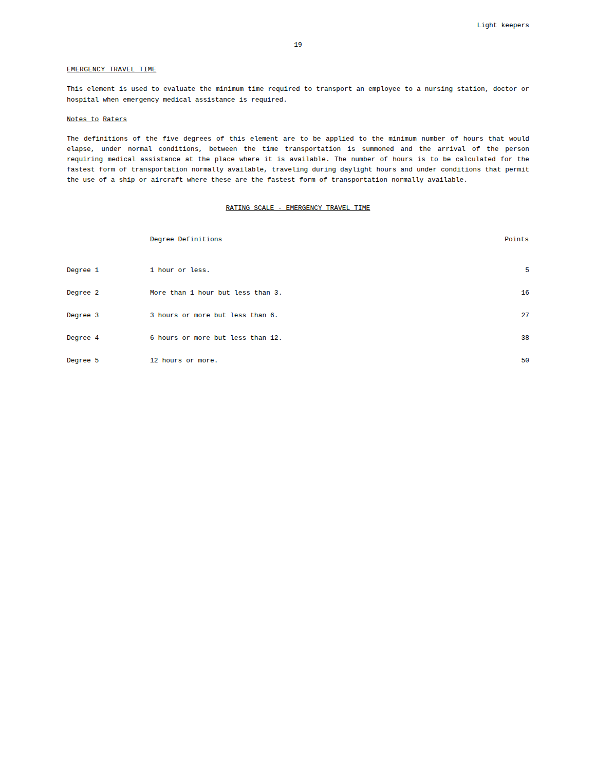Light keepers
19
EMERGENCY TRAVEL TIME
This element is used to evaluate the minimum time required to transport an employee to a nursing station, doctor or hospital when emergency medical assistance is required.
Notes to Raters
The definitions of the five degrees of this element are to be applied to the minimum number of hours that would elapse, under normal conditions, between the time transportation is summoned and the arrival of the person requiring medical assistance at the place where it is available. The number of hours is to be calculated for the fastest form of transportation normally available, traveling during daylight hours and under conditions that permit the use of a ship or aircraft where these are the fastest form of transportation normally available.
RATING SCALE - EMERGENCY TRAVEL TIME
| | Degree Definitions | Points |
| --- | --- | --- |
| Degree 1 | 1 hour or less. | 5 |
| Degree 2 | More than 1 hour but less than 3. | 16 |
| Degree 3 | 3 hours or more but less than 6. | 27 |
| Degree 4 | 6 hours or more but less than 12. | 38 |
| Degree 5 | 12 hours or more. | 50 |